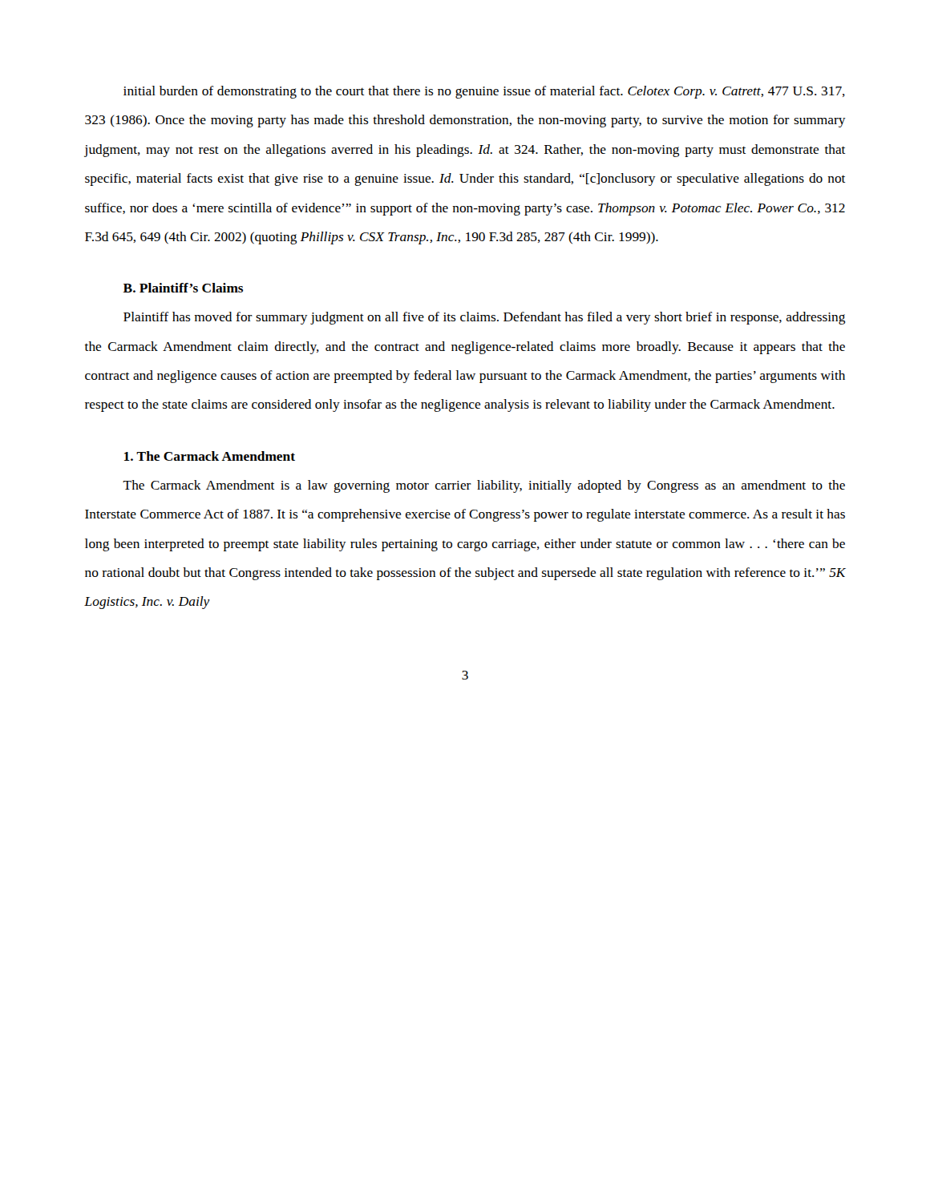initial burden of demonstrating to the court that there is no genuine issue of material fact. Celotex Corp. v. Catrett, 477 U.S. 317, 323 (1986). Once the moving party has made this threshold demonstration, the non-moving party, to survive the motion for summary judgment, may not rest on the allegations averred in his pleadings. Id. at 324. Rather, the non-moving party must demonstrate that specific, material facts exist that give rise to a genuine issue. Id. Under this standard, “[c]onclusory or speculative allegations do not suffice, nor does a ‘mere scintilla of evidence’” in support of the non-moving party’s case. Thompson v. Potomac Elec. Power Co., 312 F.3d 645, 649 (4th Cir. 2002) (quoting Phillips v. CSX Transp., Inc., 190 F.3d 285, 287 (4th Cir. 1999)).
B. Plaintiff’s Claims
Plaintiff has moved for summary judgment on all five of its claims. Defendant has filed a very short brief in response, addressing the Carmack Amendment claim directly, and the contract and negligence-related claims more broadly. Because it appears that the contract and negligence causes of action are preempted by federal law pursuant to the Carmack Amendment, the parties’ arguments with respect to the state claims are considered only insofar as the negligence analysis is relevant to liability under the Carmack Amendment.
1. The Carmack Amendment
The Carmack Amendment is a law governing motor carrier liability, initially adopted by Congress as an amendment to the Interstate Commerce Act of 1887. It is “a comprehensive exercise of Congress’s power to regulate interstate commerce. As a result it has long been interpreted to preempt state liability rules pertaining to cargo carriage, either under statute or common law . . . ‘there can be no rational doubt but that Congress intended to take possession of the subject and supersede all state regulation with reference to it.’” 5K Logistics, Inc. v. Daily
3